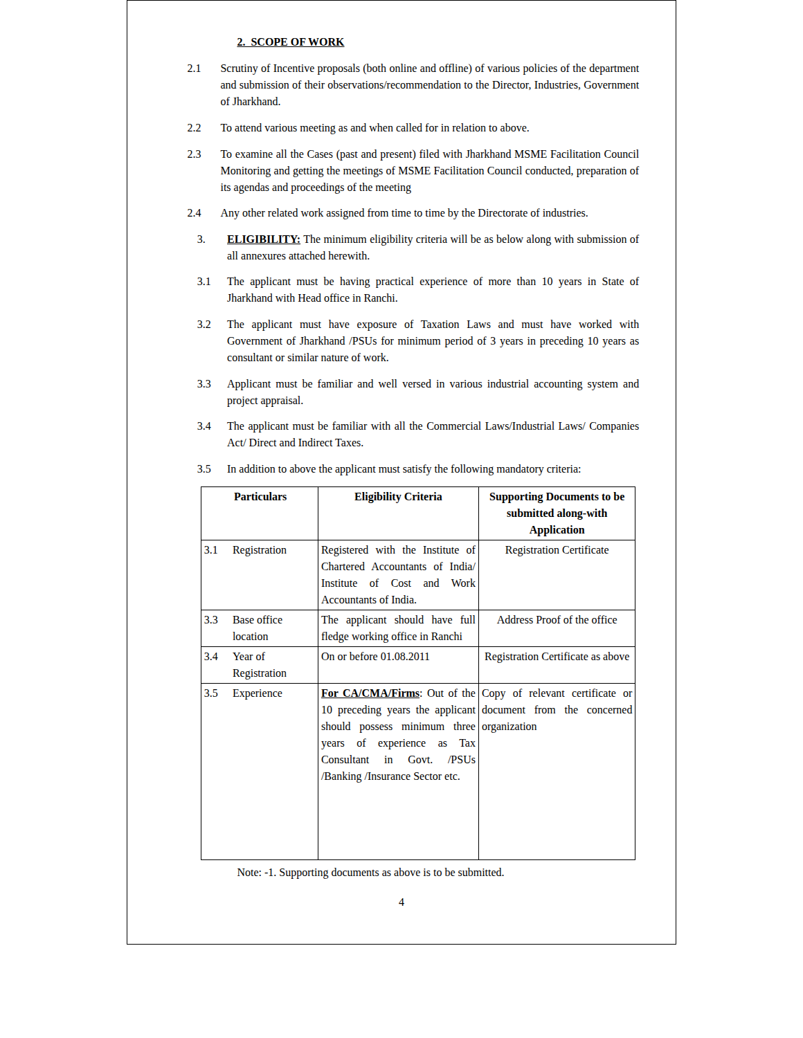2. SCOPE OF WORK
2.1
Scrutiny of Incentive proposals (both online and offline) of various policies of the department and submission of their observations/recommendation to the Director, Industries, Government of Jharkhand.
2.2
To attend various meeting as and when called for in relation to above.
2.3
To examine all the Cases (past and present) filed with Jharkhand MSME Facilitation Council Monitoring and getting the meetings of MSME Facilitation Council conducted, preparation of its agendas and proceedings of the meeting
2.4
Any other related work assigned from time to time by the Directorate of industries.
3.
ELIGIBILITY: The minimum eligibility criteria will be as below along with submission of all annexures attached herewith.
3.1
The applicant must be having practical experience of more than 10 years in State of Jharkhand with Head office in Ranchi.
3.2
The applicant must have exposure of Taxation Laws and must have worked with Government of Jharkhand /PSUs for minimum period of 3 years in preceding 10 years as consultant or similar nature of work.
3.3
Applicant must be familiar and well versed in various industrial accounting system and project appraisal.
3.4
The applicant must be familiar with all the Commercial Laws/Industrial Laws/ Companies Act/ Direct and Indirect Taxes.
3.5
In addition to above the applicant must satisfy the following mandatory criteria:
| | Particulars | Eligibility Criteria | Supporting Documents to be submitted along-with Application |
| --- | --- | --- | --- |
| 3.1 | Registration | Registered with the Institute of Chartered Accountants of India/ Institute of Cost and Work Accountants of India. | Registration Certificate |
| 3.3 | Base office location | The applicant should have full fledge working office in Ranchi | Address Proof of the office |
| 3.4 | Year of Registration | On or before 01.08.2011 | Registration Certificate as above |
| 3.5 | Experience | For CA/CMA/Firms : Out of the 10 preceding years the applicant should possess minimum three years of experience as Tax Consultant in Govt. /PSUs /Banking /Insurance Sector etc. | Copy of relevant certificate or document from the concerned organization |
Note: -1. Supporting documents as above is to be submitted.
4